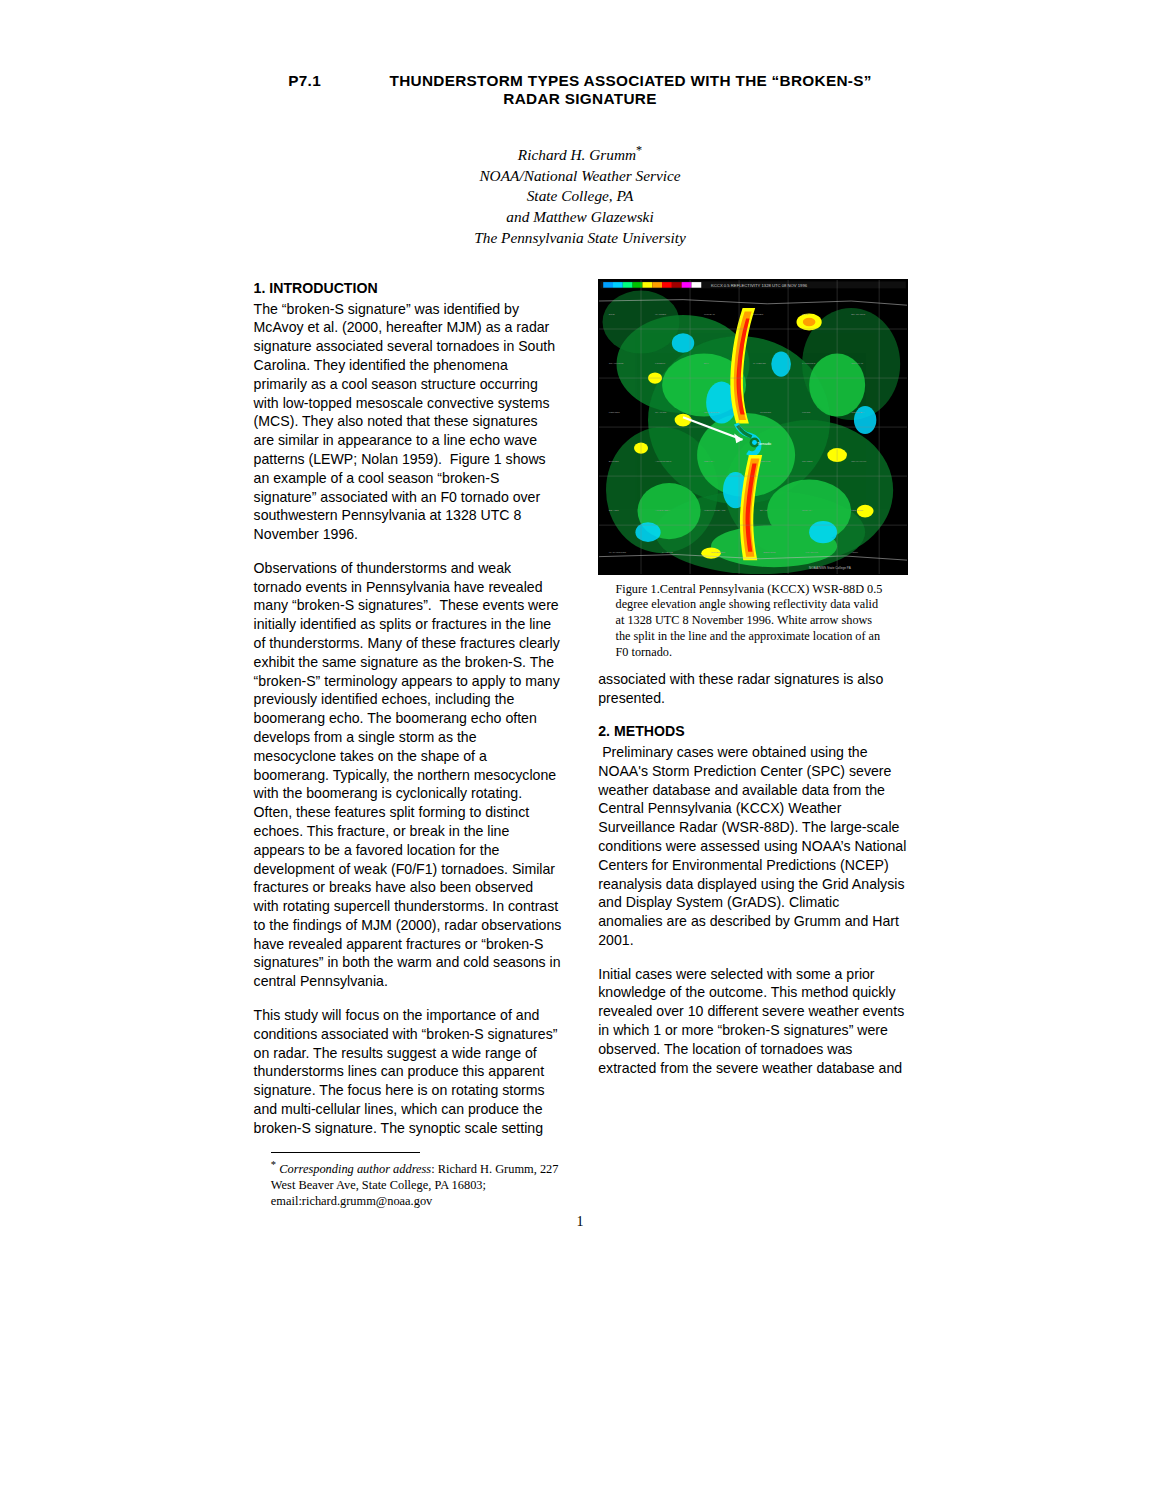P7.1
THUNDERSTORM TYPES ASSOCIATED WITH THE “BROKEN-S”
RADAR SIGNATURE
Richard H. Grumm*
NOAA/National Weather Service
State College, PA
and Matthew Glazewski
The Pennsylvania State University
1. Introduction
The “broken-S signature” was identified by McAvoy et al. (2000, hereafter MJM) as a radar signature associated several tornadoes in South Carolina. They identified the phenomena primarily as a cool season structure occurring with low-topped mesoscale convective systems (MCS). They also noted that these signatures are similar in appearance to a line echo wave patterns (LEWP; Nolan 1959). Figure 1 shows an example of a cool season “broken-S signature” associated with an F0 tornado over southwestern Pennsylvania at 1328 UTC 8 November 1996.
Observations of thunderstorms and weak tornado events in Pennsylvania have revealed many “broken-S signatures”. These events were initially identified as splits or fractures in the line of thunderstorms. Many of these fractures clearly exhibit the same signature as the broken-S. The “broken-S” terminology appears to apply to many previously identified echoes, including the boomerang echo. The boomerang echo often develops from a single storm as the mesocyclone takes on the shape of a boomerang. Typically, the northern mesocyclone with the boomerang is cyclonically rotating. Often, these features split forming to distinct echoes. This fracture, or break in the line appears to be a favored location for the development of weak (F0/F1) tornadoes. Similar fractures or breaks have also been observed with rotating supercell thunderstorms. In contrast to the findings of MJM (2000), radar observations have revealed apparent fractures or “broken-S signatures” in both the warm and cold seasons in central Pennsylvania.
This study will focus on the importance of and conditions associated with “broken-S signatures” on radar. The results suggest a wide range of thunderstorms lines can produce this apparent signature. The focus here is on rotating storms and multi-cellular lines, which can produce the broken-S signature. The synoptic scale setting
* Corresponding author address: Richard H. Grumm, 227 West Beaver Ave, State College, PA 16803; email:richard.grumm@noaa.gov
KCCX 0.5 REFLECTIVITY 1328 UTC 08 NOV 1996 ERIE WARREN MCKEAN POTTER TIOGA BRADFORD CRAWFORD FOREST ELK CAMERON LYCOMING SULLIVAN MERCER CLARION JEFFERSON CLINTON UNION COLUMBIA BUTLER ARMSTRONG INDIANA CENTRE SNYDER SCHUYLKILL BEAVER ALLEGHENY WESTMORELAND BLAIR JUNIATA LEBANON WASHINGTON FAYETTE SOMERSET BEDFORD FRANKLIN YORK Tornado NOAA/NWS State College PA
Figure 1.Central Pennsylvania (KCCX) WSR-88D 0.5 degree elevation angle showing reflectivity data valid at 1328 UTC 8 November 1996. White arrow shows the split in the line and the approximate location of an F0 tornado.
associated with these radar signatures is also presented.
2. Methods
Preliminary cases were obtained using the NOAA's Storm Prediction Center (SPC) severe weather database and available data from the Central Pennsylvania (KCCX) Weather Surveillance Radar (WSR-88D). The large-scale conditions were assessed using NOAA’s National Centers for Environmental Predictions (NCEP) reanalysis data displayed using the Grid Analysis and Display System (GrADS). Climatic anomalies are as described by Grumm and Hart 2001.
Initial cases were selected with some a prior knowledge of the outcome. This method quickly revealed over 10 different severe weather events in which 1 or more “broken-S signatures” were observed. The location of tornadoes was extracted from the severe weather database and
1